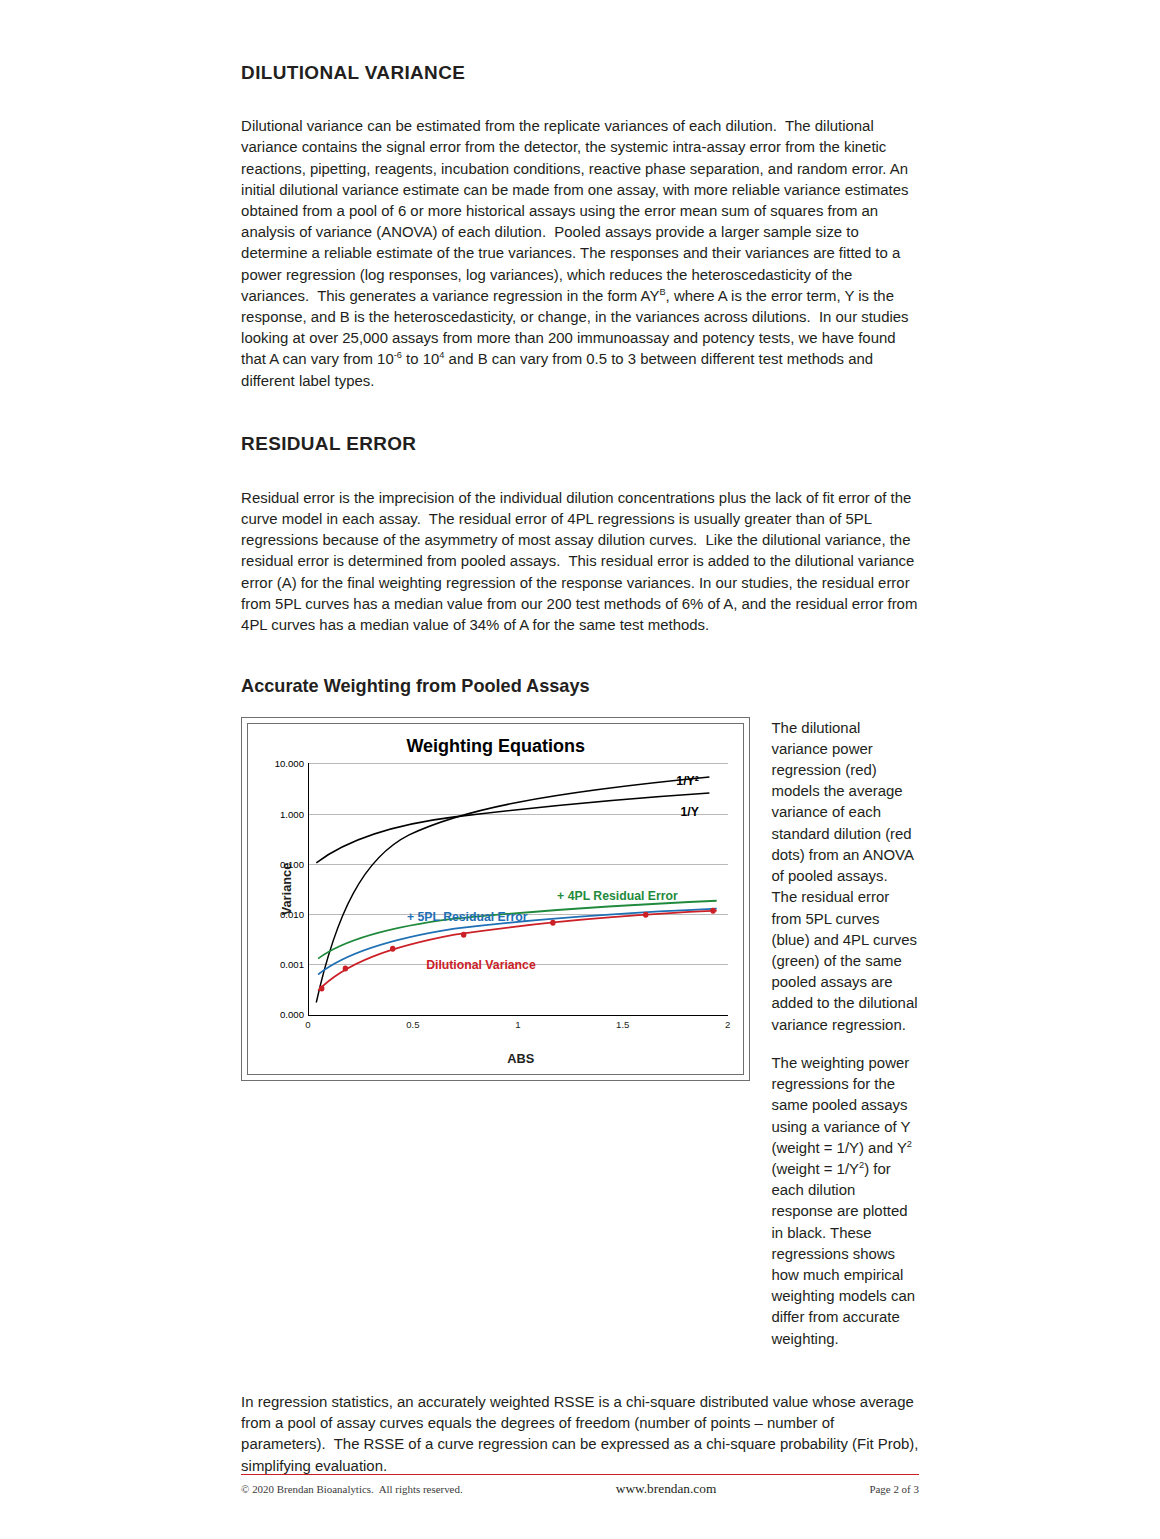DILUTIONAL VARIANCE
Dilutional variance can be estimated from the replicate variances of each dilution. The dilutional variance contains the signal error from the detector, the systemic intra-assay error from the kinetic reactions, pipetting, reagents, incubation conditions, reactive phase separation, and random error. An initial dilutional variance estimate can be made from one assay, with more reliable variance estimates obtained from a pool of 6 or more historical assays using the error mean sum of squares from an analysis of variance (ANOVA) of each dilution. Pooled assays provide a larger sample size to determine a reliable estimate of the true variances. The responses and their variances are fitted to a power regression (log responses, log variances), which reduces the heteroscedasticity of the variances. This generates a variance regression in the form AYB, where A is the error term, Y is the response, and B is the heteroscedasticity, or change, in the variances across dilutions. In our studies looking at over 25,000 assays from more than 200 immunoassay and potency tests, we have found that A can vary from 10-6 to 104 and B can vary from 0.5 to 3 between different test methods and different label types.
RESIDUAL ERROR
Residual error is the imprecision of the individual dilution concentrations plus the lack of fit error of the curve model in each assay. The residual error of 4PL regressions is usually greater than of 5PL regressions because of the asymmetry of most assay dilution curves. Like the dilutional variance, the residual error is determined from pooled assays. This residual error is added to the dilutional variance error (A) for the final weighting regression of the response variances. In our studies, the residual error from 5PL curves has a median value from our 200 test methods of 6% of A, and the residual error from 4PL curves has a median value of 34% of A for the same test methods.
Accurate Weighting from Pooled Assays
Weighting Equations
Variance
10.000
1.000
0.100
0.010
0.001
0.000
1/Y² 1/Y + 4PL Residual Error + 5PL Residual Error Dilutional Variance
0 0.5 1 1.5 2
ABS
The dilutional variance power regression (red) models the average variance of each standard dilution (red dots) from an ANOVA of pooled assays. The residual error from 5PL curves (blue) and 4PL curves (green) of the same pooled assays are added to the dilutional variance regression.
The weighting power regressions for the same pooled assays using a variance of Y (weight = 1/Y) and Y2 (weight = 1/Y2) for each dilution response are plotted in black. These regressions shows how much empirical weighting models can differ from accurate weighting.
In regression statistics, an accurately weighted RSSE is a chi-square distributed value whose average from a pool of assay curves equals the degrees of freedom (number of points – number of parameters). The RSSE of a curve regression can be expressed as a chi-square probability (Fit Prob), simplifying evaluation.
© 2020 Brendan Bioanalytics. All rights reserved. www.brendan.com Page 2 of 3